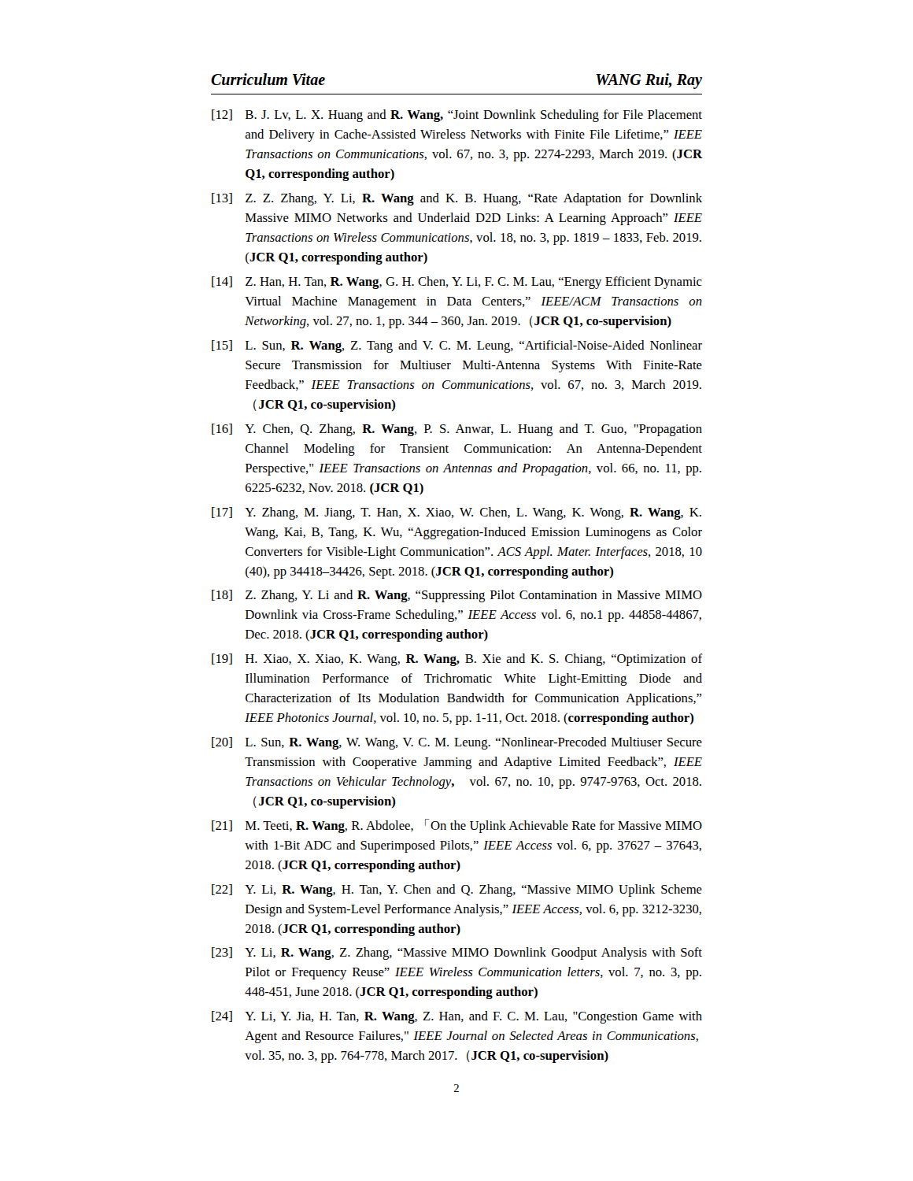Curriculum Vitae WANG Rui, Ray
[12] B. J. Lv, L. X. Huang and R. Wang, “Joint Downlink Scheduling for File Placement and Delivery in Cache-Assisted Wireless Networks with Finite File Lifetime,” IEEE Transactions on Communications, vol. 67, no. 3, pp. 2274-2293, March 2019. (JCR Q1, corresponding author)
[13] Z. Z. Zhang, Y. Li, R. Wang and K. B. Huang, “Rate Adaptation for Downlink Massive MIMO Networks and Underlaid D2D Links: A Learning Approach” IEEE Transactions on Wireless Communications, vol. 18, no. 3, pp. 1819 – 1833, Feb. 2019. (JCR Q1, corresponding author)
[14] Z. Han, H. Tan, R. Wang, G. H. Chen, Y. Li, F. C. M. Lau, “Energy Efficient Dynamic Virtual Machine Management in Data Centers,” IEEE/ACM Transactions on Networking, vol. 27, no. 1, pp. 344 – 360, Jan. 2019.（JCR Q1, co-supervision)
[15] L. Sun, R. Wang, Z. Tang and V. C. M. Leung, “Artificial-Noise-Aided Nonlinear Secure Transmission for Multiuser Multi-Antenna Systems With Finite-Rate Feedback,” IEEE Transactions on Communications, vol. 67, no. 3, March 2019.（JCR Q1, co-supervision)
[16] Y. Chen, Q. Zhang, R. Wang, P. S. Anwar, L. Huang and T. Guo, "Propagation Channel Modeling for Transient Communication: An Antenna-Dependent Perspective," IEEE Transactions on Antennas and Propagation, vol. 66, no. 11, pp. 6225-6232, Nov. 2018. (JCR Q1)
[17] Y. Zhang, M. Jiang, T. Han, X. Xiao, W. Chen, L. Wang, K. Wong, R. Wang, K. Wang, Kai, B, Tang, K. Wu, “Aggregation-Induced Emission Luminogens as Color Converters for Visible-Light Communication”. ACS Appl. Mater. Interfaces, 2018, 10 (40), pp 34418–34426, Sept. 2018. (JCR Q1, corresponding author)
[18] Z. Zhang, Y. Li and R. Wang, “Suppressing Pilot Contamination in Massive MIMO Downlink via Cross-Frame Scheduling,” IEEE Access vol. 6, no.1 pp. 44858-44867, Dec. 2018. (JCR Q1, corresponding author)
[19] H. Xiao, X. Xiao, K. Wang, R. Wang, B. Xie and K. S. Chiang, “Optimization of Illumination Performance of Trichromatic White Light-Emitting Diode and Characterization of Its Modulation Bandwidth for Communication Applications,” IEEE Photonics Journal, vol. 10, no. 5, pp. 1-11, Oct. 2018. (corresponding author)
[20] L. Sun, R. Wang, W. Wang, V. C. M. Leung. “Nonlinear-Precoded Multiuser Secure Transmission with Cooperative Jamming and Adaptive Limited Feedback”, IEEE Transactions on Vehicular Technology, vol. 67, no. 10, pp. 9747-9763, Oct. 2018.（JCR Q1, co-supervision)
[21] M. Teeti, R. Wang, R. Abdolee, 「On the Uplink Achievable Rate for Massive MIMO with 1-Bit ADC and Superimposed Pilots,” IEEE Access vol. 6, pp. 37627 – 37643, 2018. (JCR Q1, corresponding author)
[22] Y. Li, R. Wang, H. Tan, Y. Chen and Q. Zhang, “Massive MIMO Uplink Scheme Design and System-Level Performance Analysis,” IEEE Access, vol. 6, pp. 3212-3230, 2018. (JCR Q1, corresponding author)
[23] Y. Li, R. Wang, Z. Zhang, “Massive MIMO Downlink Goodput Analysis with Soft Pilot or Frequency Reuse” IEEE Wireless Communication letters, vol. 7, no. 3, pp. 448-451, June 2018. (JCR Q1, corresponding author)
[24] Y. Li, Y. Jia, H. Tan, R. Wang, Z. Han, and F. C. M. Lau, "Congestion Game with Agent and Resource Failures," IEEE Journal on Selected Areas in Communications, vol. 35, no. 3, pp. 764-778, March 2017.（JCR Q1, co-supervision)
2